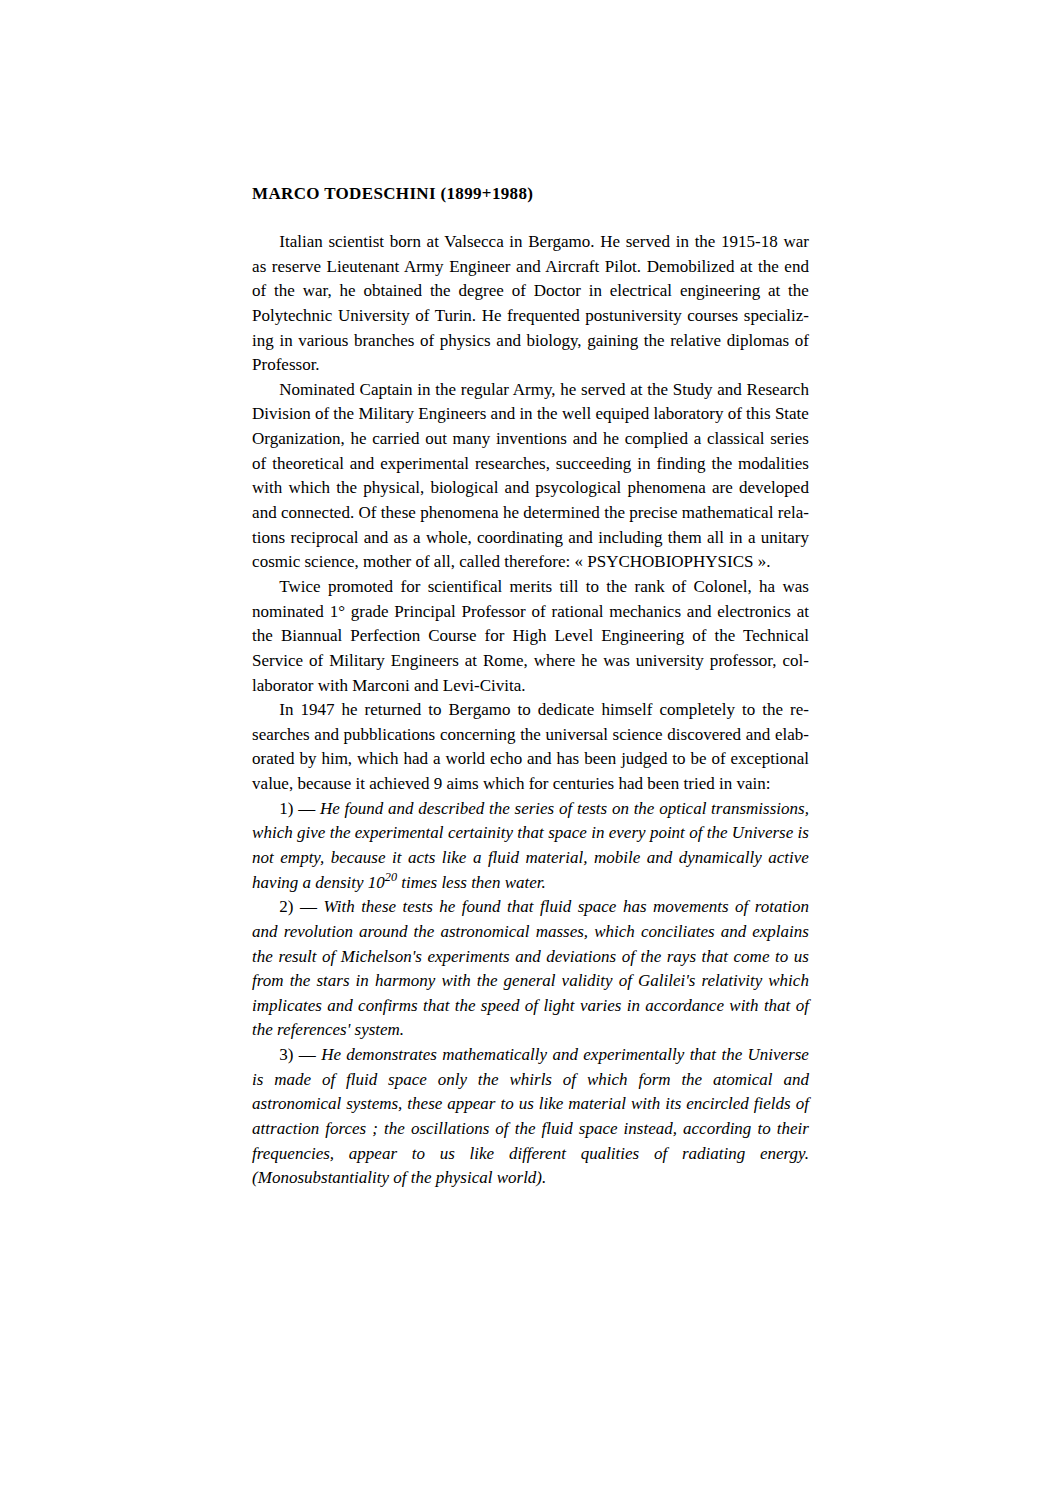MARCO TODESCHINI (1899+1988)
Italian scientist born at Valsecca in Bergamo. He served in the 1915-18 war as reserve Lieutenant Army Engineer and Aircraft Pilot. Demobilized at the end of the war, he obtained the degree of Doctor in electrical engineering at the Polytechnic University of Turin. He frequented postuniversity courses specializing in various branches of physics and biology, gaining the relative diplomas of Professor.
Nominated Captain in the regular Army, he served at the Study and Research Division of the Military Engineers and in the well equiped laboratory of this State Organization, he carried out many inventions and he complied a classical series of theoretical and experimental researches, succeeding in finding the modalities with which the physical, biological and psycological phenomena are developed and connected. Of these phenomena he determined the precise mathematical relations reciprocal and as a whole, coordinating and including them all in a unitary cosmic science, mother of all, called therefore: « PSYCHOBIOPHYSICS ».
Twice promoted for scientifical merits till to the rank of Colonel, ha was nominated 1° grade Principal Professor of rational mechanics and electronics at the Biannual Perfection Course for High Level Engineering of the Technical Service of Military Engineers at Rome, where he was university professor, collaborator with Marconi and Levi-Civita.
In 1947 he returned to Bergamo to dedicate himself completely to the researches and pubblications concerning the universal science discovered and elaborated by him, which had a world echo and has been judged to be of exceptional value, because it achieved 9 aims which for centuries had been tried in vain:
1) — He found and described the series of tests on the optical transmissions, which give the experimental certainity that space in every point of the Universe is not empty, because it acts like a fluid material, mobile and dynamically active having a density 1020 times less then water.
2) — With these tests he found that fluid space has movements of rotation and revolution around the astronomical masses, which conciliates and explains the result of Michelson's experiments and deviations of the rays that come to us from the stars in harmony with the general validity of Galilei's relativity which implicates and confirms that the speed of light varies in accordance with that of the references' system.
3) — He demonstrates mathematically and experimentally that the Universe is made of fluid space only the whirls of which form the atomical and astronomical systems, these appear to us like material with its encircled fields of attraction forces ; the oscillations of the fluid space instead, according to their frequencies, appear to us like different qualities of radiating energy. (Monosubstantiality of the physical world).